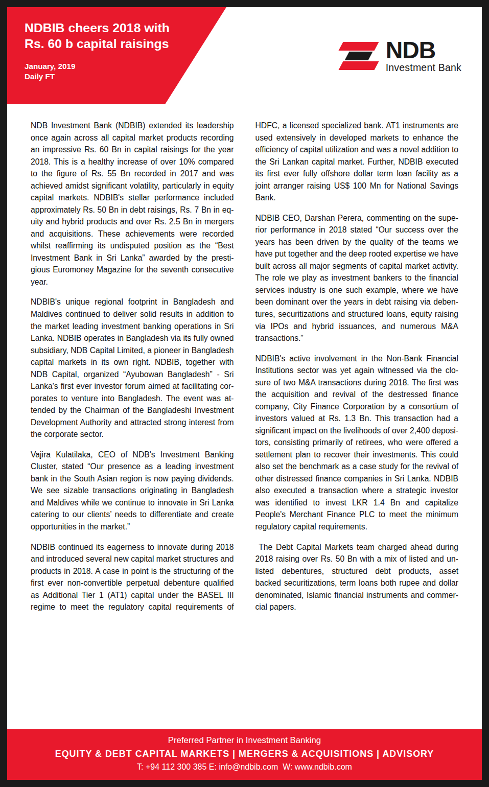NDBIB cheers 2018 with
Rs. 60 b capital raisings
January, 2019
Daily FT
NDB Investment Bank
NDB Investment Bank (NDBIB) extended its leadership once again across all capital market products recording an impressive Rs. 60 Bn in capital raisings for the year 2018. This is a healthy increase of over 10% compared to the figure of Rs. 55 Bn recorded in 2017 and was achieved amidst significant volatility, particularly in equity capital markets. NDBIB's stellar performance included approximately Rs. 50 Bn in debt raisings, Rs. 7 Bn in equity and hybrid products and over Rs. 2.5 Bn in mergers and acquisitions. These achievements were recorded whilst reaffirming its undisputed position as the “Best Investment Bank in Sri Lanka” awarded by the prestigious Euromoney Magazine for the seventh consecutive year.
NDBIB's unique regional footprint in Bangladesh and Maldives continued to deliver solid results in addition to the market leading investment banking operations in Sri Lanka. NDBIB operates in Bangladesh via its fully owned subsidiary, NDB Capital Limited, a pioneer in Bangladesh capital markets in its own right. NDBIB, together with NDB Capital, organized “Ayubowan Bangladesh” - Sri Lanka's first ever investor forum aimed at facilitating corporates to venture into Bangladesh. The event was attended by the Chairman of the Bangladeshi Investment Development Authority and attracted strong interest from the corporate sector.
Vajira Kulatilaka, CEO of NDB's Investment Banking Cluster, stated “Our presence as a leading investment bank in the South Asian region is now paying dividends. We see sizable transactions originating in Bangladesh and Maldives while we continue to innovate in Sri Lanka catering to our clients’ needs to differentiate and create opportunities in the market.”
NDBIB continued its eagerness to innovate during 2018 and introduced several new capital market structures and products in 2018. A case in point is the structuring of the first ever non-convertible perpetual debenture qualified as Additional Tier 1 (AT1) capital under the BASEL III regime to meet the regulatory capital requirements of HDFC, a licensed specialized bank. AT1 instruments are used extensively in developed markets to enhance the efficiency of capital utilization and was a novel addition to the Sri Lankan capital market. Further, NDBIB executed its first ever fully offshore dollar term loan facility as a joint arranger raising US$ 100 Mn for National Savings Bank.
NDBIB CEO, Darshan Perera, commenting on the superior performance in 2018 stated “Our success over the years has been driven by the quality of the teams we have put together and the deep rooted expertise we have built across all major segments of capital market activity. The role we play as investment bankers to the financial services industry is one such example, where we have been dominant over the years in debt raising via debentures, securitizations and structured loans, equity raising via IPOs and hybrid issuances, and numerous M&A transactions.”
NDBIB's active involvement in the Non-Bank Financial Institutions sector was yet again witnessed via the closure of two M&A transactions during 2018. The first was the acquisition and revival of the destressed finance company, City Finance Corporation by a consortium of investors valued at Rs. 1.3 Bn. This transaction had a significant impact on the livelihoods of over 2,400 depositors, consisting primarily of retirees, who were offered a settlement plan to recover their investments. This could also set the benchmark as a case study for the revival of other distressed finance companies in Sri Lanka. NDBIB also executed a transaction where a strategic investor was identified to invest LKR 1.4 Bn and capitalize People's Merchant Finance PLC to meet the minimum regulatory capital requirements.
The Debt Capital Markets team charged ahead during 2018 raising over Rs. 50 Bn with a mix of listed and unlisted debentures, structured debt products, asset backed securitizations, term loans both rupee and dollar denominated, Islamic financial instruments and commercial papers.
Preferred Partner in Investment Banking
EQUITY & DEBT CAPITAL MARKETS | MERGERS & ACQUISITIONS | ADVISORY
T: +94 112 300 385 E: info@ndbib.com W: www.ndbib.com